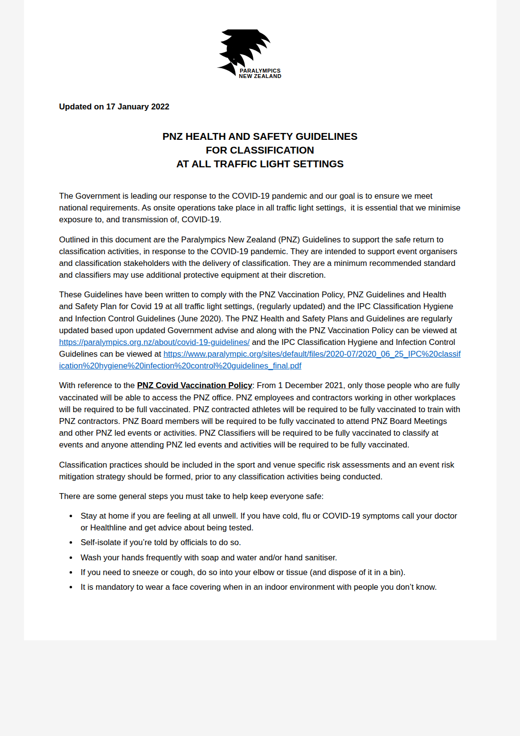PARALYMPICS NEW ZEALAND
Updated on 17 January 2022
PNZ HEALTH AND SAFETY GUIDELINES
FOR CLASSIFICATION
AT ALL TRAFFIC LIGHT SETTINGS
The Government is leading our response to the COVID-19 pandemic and our goal is to ensure we meet national requirements. As onsite operations take place in all traffic light settings, it is essential that we minimise exposure to, and transmission of, COVID-19.
Outlined in this document are the Paralympics New Zealand (PNZ) Guidelines to support the safe return to classification activities, in response to the COVID-19 pandemic. They are intended to support event organisers and classification stakeholders with the delivery of classification. They are a minimum recommended standard and classifiers may use additional protective equipment at their discretion.
These Guidelines have been written to comply with the PNZ Vaccination Policy, PNZ Guidelines and Health and Safety Plan for Covid 19 at all traffic light settings, (regularly updated) and the IPC Classification Hygiene and Infection Control Guidelines (June 2020). The PNZ Health and Safety Plans and Guidelines are regularly updated based upon updated Government advise and along with the PNZ Vaccination Policy can be viewed at https://paralympics.org.nz/about/covid-19-guidelines/ and the IPC Classification Hygiene and Infection Control Guidelines can be viewed at https://www.paralympic.org/sites/default/files/2020-07/2020_06_25_IPC%20classification%20hygiene%20infection%20control%20guidelines_final.pdf
With reference to the PNZ Covid Vaccination Policy: From 1 December 2021, only those people who are fully vaccinated will be able to access the PNZ office. PNZ employees and contractors working in other workplaces will be required to be full vaccinated. PNZ contracted athletes will be required to be fully vaccinated to train with PNZ contractors. PNZ Board members will be required to be fully vaccinated to attend PNZ Board Meetings and other PNZ led events or activities. PNZ Classifiers will be required to be fully vaccinated to classify at events and anyone attending PNZ led events and activities will be required to be fully vaccinated.
Classification practices should be included in the sport and venue specific risk assessments and an event risk mitigation strategy should be formed, prior to any classification activities being conducted.
There are some general steps you must take to help keep everyone safe:
Stay at home if you are feeling at all unwell. If you have cold, flu or COVID-19 symptoms call your doctor or Healthline and get advice about being tested.
Self-isolate if you’re told by officials to do so.
Wash your hands frequently with soap and water and/or hand sanitiser.
If you need to sneeze or cough, do so into your elbow or tissue (and dispose of it in a bin).
It is mandatory to wear a face covering when in an indoor environment with people you don’t know.